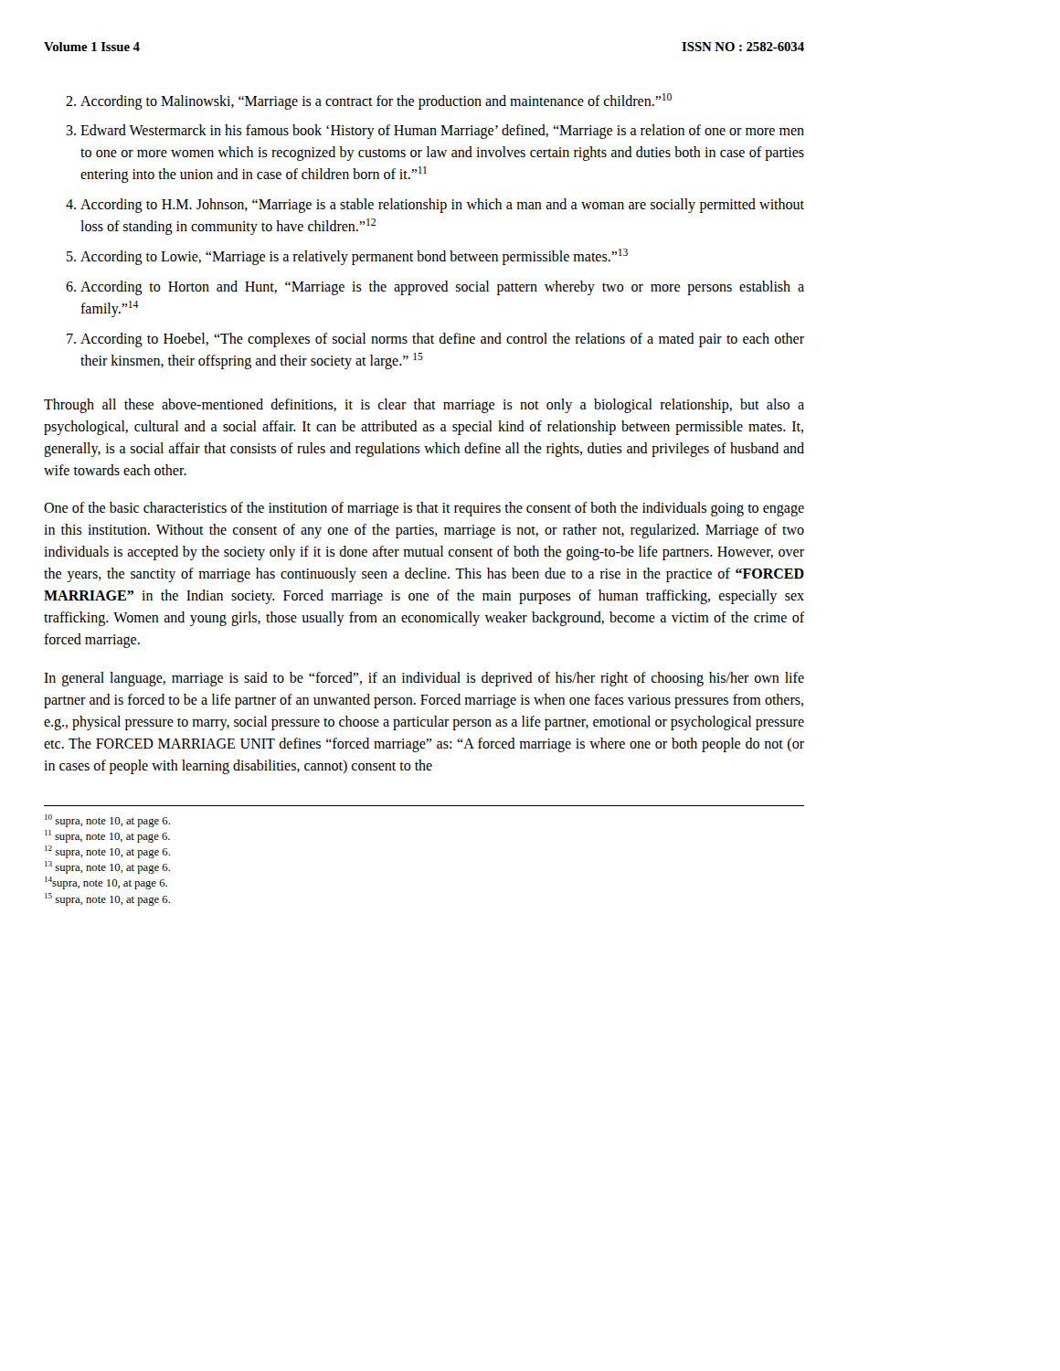Volume 1 Issue 4 ISSN NO : 2582-6034
According to Malinowski, “Marriage is a contract for the production and maintenance of children.”10
Edward Westermarck in his famous book ‘History of Human Marriage’ defined, “Marriage is a relation of one or more men to one or more women which is recognized by customs or law and involves certain rights and duties both in case of parties entering into the union and in case of children born of it.”11
According to H.M. Johnson, “Marriage is a stable relationship in which a man and a woman are socially permitted without loss of standing in community to have children.”12
According to Lowie, “Marriage is a relatively permanent bond between permissible mates.”13
According to Horton and Hunt, “Marriage is the approved social pattern whereby two or more persons establish a family.”14
According to Hoebel, “The complexes of social norms that define and control the relations of a mated pair to each other their kinsmen, their offspring and their society at large.” 15
Through all these above-mentioned definitions, it is clear that marriage is not only a biological relationship, but also a psychological, cultural and a social affair. It can be attributed as a special kind of relationship between permissible mates. It, generally, is a social affair that consists of rules and regulations which define all the rights, duties and privileges of husband and wife towards each other.
One of the basic characteristics of the institution of marriage is that it requires the consent of both the individuals going to engage in this institution. Without the consent of any one of the parties, marriage is not, or rather not, regularized. Marriage of two individuals is accepted by the society only if it is done after mutual consent of both the going-to-be life partners. However, over the years, the sanctity of marriage has continuously seen a decline. This has been due to a rise in the practice of “FORCED MARRIAGE” in the Indian society. Forced marriage is one of the main purposes of human trafficking, especially sex trafficking. Women and young girls, those usually from an economically weaker background, become a victim of the crime of forced marriage.
In general language, marriage is said to be “forced”, if an individual is deprived of his/her right of choosing his/her own life partner and is forced to be a life partner of an unwanted person. Forced marriage is when one faces various pressures from others, e.g., physical pressure to marry, social pressure to choose a particular person as a life partner, emotional or psychological pressure etc. The FORCED MARRIAGE UNIT defines “forced marriage” as: “A forced marriage is where one or both people do not (or in cases of people with learning disabilities, cannot) consent to the
10 supra, note 10, at page 6.
11 supra, note 10, at page 6.
12 supra, note 10, at page 6.
13 supra, note 10, at page 6.
14supra, note 10, at page 6.
15 supra, note 10, at page 6.